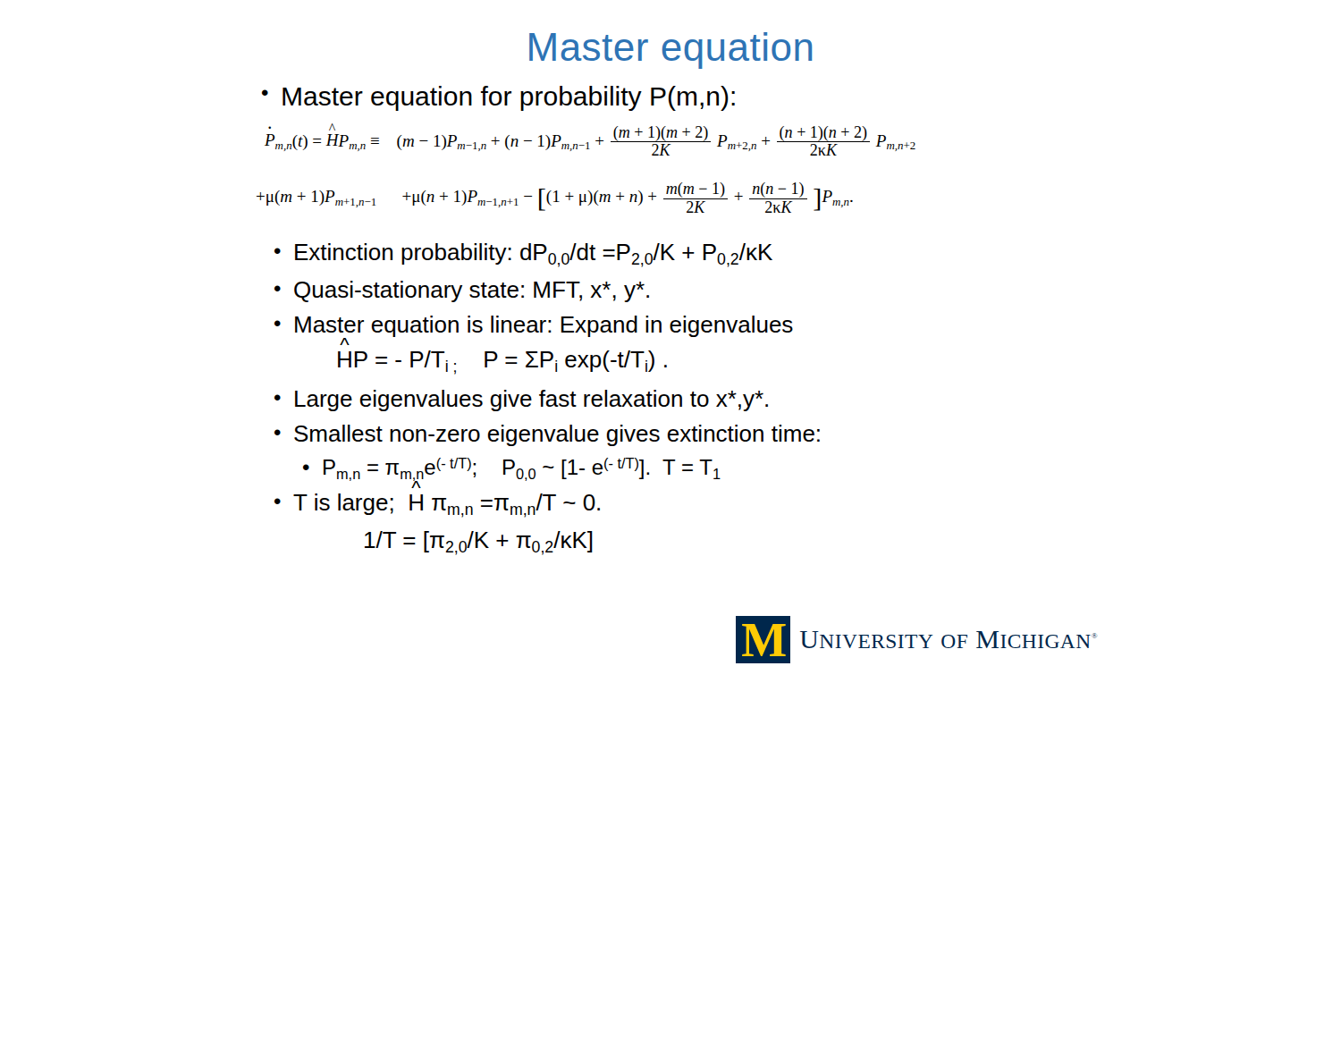Master equation
Master equation for probability P(m,n):
Pm,n(t) = HPm,n ≡ (m − 1)Pm−1,n + (n − 1)Pm,n−1 + (m + 1)(m + 2) 2K Pm+2,n + (n + 1)(n + 2) 2κK Pm,n+2
+μ(m + 1)Pm+1,n−1 +μ(n + 1)Pm−1,n+1 − [(1 + μ)(m + n) + m(m − 1) 2K + n(n − 1) 2κK ] Pm,n.
Extinction probability: dP0,0/dt =P2,0/K + P0,2/κK
Quasi-stationary state: MFT, x*, y*.
Master equation is linear: Expand in eigenvalues
HP = - P/Ti ; P = ΣPi exp(-t/Ti) .
Large eigenvalues give fast relaxation to x*,y*.
Smallest non-zero eigenvalue gives extinction time:
Pm,n = πm,ne(- t/T); P0,0 ~ [1- e(- t/T)]. T = T1
T is large; H πm,n =πm,n/T ~ 0.
1/T = [π2,0/K + π0,2/κK]
M UNIVERSITY OF MICHIGAN®